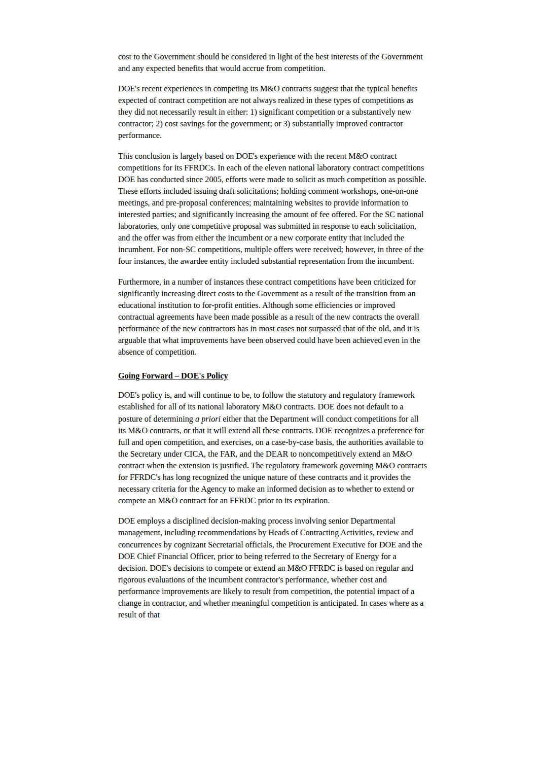cost to the Government should be considered in light of the best interests of the Government and any expected benefits that would accrue from competition.
DOE's recent experiences in competing its M&O contracts suggest that the typical benefits expected of contract competition are not always realized in these types of competitions as they did not necessarily result in either: 1) significant competition or a substantively new contractor; 2) cost savings for the government; or 3) substantially improved contractor performance.
This conclusion is largely based on DOE's experience with the recent M&O contract competitions for its FFRDCs. In each of the eleven national laboratory contract competitions DOE has conducted since 2005, efforts were made to solicit as much competition as possible. These efforts included issuing draft solicitations; holding comment workshops, one-on-one meetings, and pre-proposal conferences; maintaining websites to provide information to interested parties; and significantly increasing the amount of fee offered. For the SC national laboratories, only one competitive proposal was submitted in response to each solicitation, and the offer was from either the incumbent or a new corporate entity that included the incumbent. For non-SC competitions, multiple offers were received; however, in three of the four instances, the awardee entity included substantial representation from the incumbent.
Furthermore, in a number of instances these contract competitions have been criticized for significantly increasing direct costs to the Government as a result of the transition from an educational institution to for-profit entities. Although some efficiencies or improved contractual agreements have been made possible as a result of the new contracts the overall performance of the new contractors has in most cases not surpassed that of the old, and it is arguable that what improvements have been observed could have been achieved even in the absence of competition.
Going Forward – DOE's Policy
DOE's policy is, and will continue to be, to follow the statutory and regulatory framework established for all of its national laboratory M&O contracts. DOE does not default to a posture of determining a priori either that the Department will conduct competitions for all its M&O contracts, or that it will extend all these contracts. DOE recognizes a preference for full and open competition, and exercises, on a case-by-case basis, the authorities available to the Secretary under CICA, the FAR, and the DEAR to noncompetitively extend an M&O contract when the extension is justified. The regulatory framework governing M&O contracts for FFRDC's has long recognized the unique nature of these contracts and it provides the necessary criteria for the Agency to make an informed decision as to whether to extend or compete an M&O contract for an FFRDC prior to its expiration.
DOE employs a disciplined decision-making process involving senior Departmental management, including recommendations by Heads of Contracting Activities, review and concurrences by cognizant Secretarial officials, the Procurement Executive for DOE and the DOE Chief Financial Officer, prior to being referred to the Secretary of Energy for a decision. DOE's decisions to compete or extend an M&O FFRDC is based on regular and rigorous evaluations of the incumbent contractor's performance, whether cost and performance improvements are likely to result from competition, the potential impact of a change in contractor, and whether meaningful competition is anticipated. In cases where as a result of that